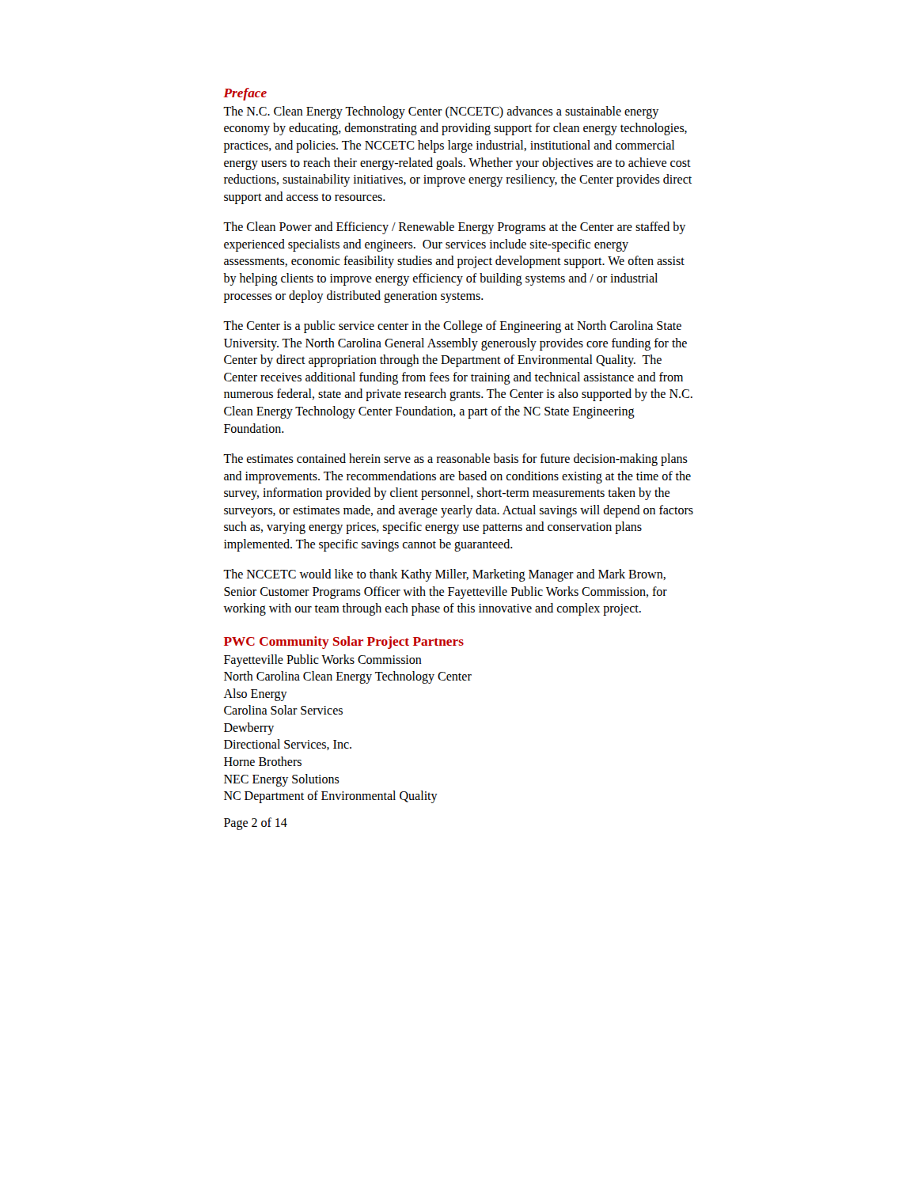Preface
The N.C. Clean Energy Technology Center (NCCETC) advances a sustainable energy economy by educating, demonstrating and providing support for clean energy technologies, practices, and policies. The NCCETC helps large industrial, institutional and commercial energy users to reach their energy-related goals. Whether your objectives are to achieve cost reductions, sustainability initiatives, or improve energy resiliency, the Center provides direct support and access to resources.
The Clean Power and Efficiency / Renewable Energy Programs at the Center are staffed by experienced specialists and engineers. Our services include site-specific energy assessments, economic feasibility studies and project development support. We often assist by helping clients to improve energy efficiency of building systems and / or industrial processes or deploy distributed generation systems.
The Center is a public service center in the College of Engineering at North Carolina State University. The North Carolina General Assembly generously provides core funding for the Center by direct appropriation through the Department of Environmental Quality. The Center receives additional funding from fees for training and technical assistance and from numerous federal, state and private research grants. The Center is also supported by the N.C. Clean Energy Technology Center Foundation, a part of the NC State Engineering Foundation.
The estimates contained herein serve as a reasonable basis for future decision-making plans and improvements. The recommendations are based on conditions existing at the time of the survey, information provided by client personnel, short-term measurements taken by the surveyors, or estimates made, and average yearly data. Actual savings will depend on factors such as, varying energy prices, specific energy use patterns and conservation plans implemented. The specific savings cannot be guaranteed.
The NCCETC would like to thank Kathy Miller, Marketing Manager and Mark Brown, Senior Customer Programs Officer with the Fayetteville Public Works Commission, for working with our team through each phase of this innovative and complex project.
PWC Community Solar Project Partners
Fayetteville Public Works Commission
North Carolina Clean Energy Technology Center
Also Energy
Carolina Solar Services
Dewberry
Directional Services, Inc.
Horne Brothers
NEC Energy Solutions
NC Department of Environmental Quality
Page 2 of 14